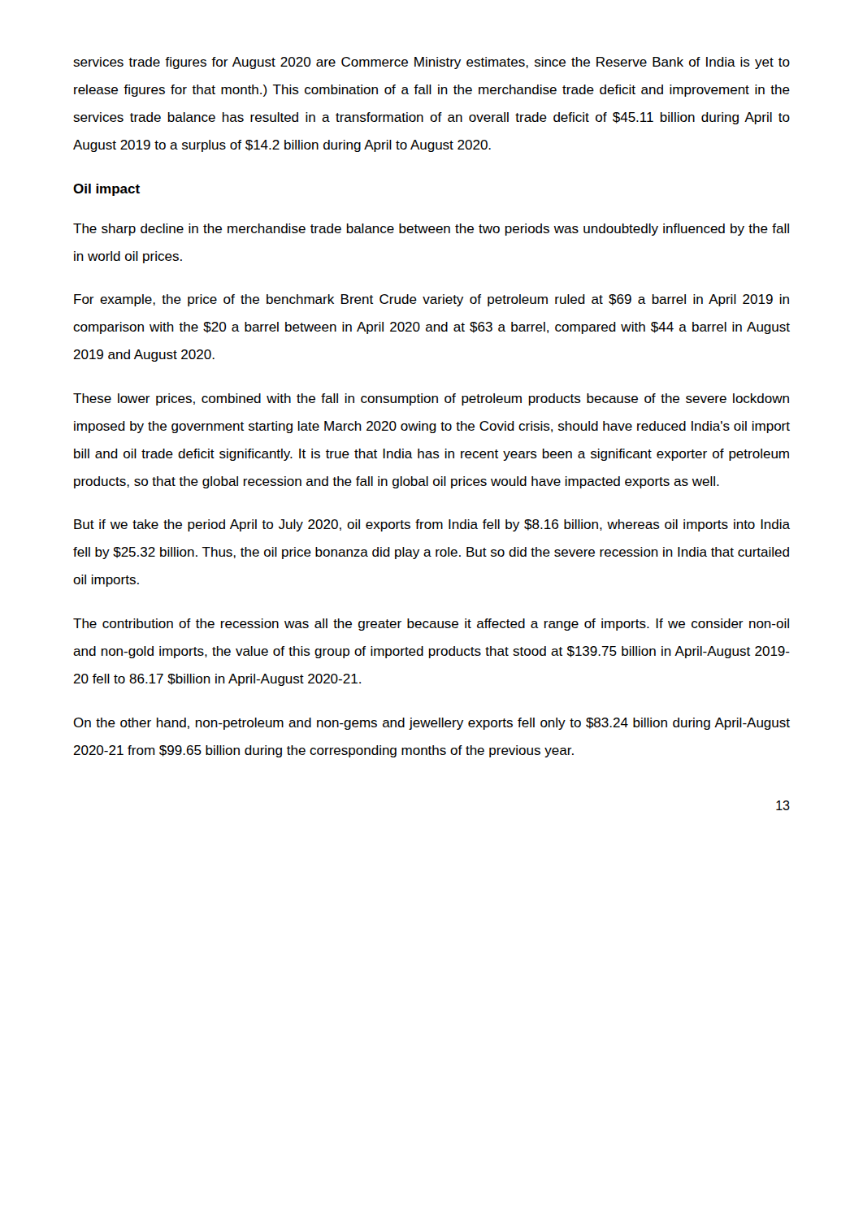services trade figures for August 2020 are Commerce Ministry estimates, since the Reserve Bank of India is yet to release figures for that month.) This combination of a fall in the merchandise trade deficit and improvement in the services trade balance has resulted in a transformation of an overall trade deficit of $45.11 billion during April to August 2019 to a surplus of $14.2 billion during April to August 2020.
Oil impact
The sharp decline in the merchandise trade balance between the two periods was undoubtedly influenced by the fall in world oil prices.
For example, the price of the benchmark Brent Crude variety of petroleum ruled at $69 a barrel in April 2019 in comparison with the $20 a barrel between in April 2020 and at $63 a barrel, compared with $44 a barrel in August 2019 and August 2020.
These lower prices, combined with the fall in consumption of petroleum products because of the severe lockdown imposed by the government starting late March 2020 owing to the Covid crisis, should have reduced India's oil import bill and oil trade deficit significantly. It is true that India has in recent years been a significant exporter of petroleum products, so that the global recession and the fall in global oil prices would have impacted exports as well.
But if we take the period April to July 2020, oil exports from India fell by $8.16 billion, whereas oil imports into India fell by $25.32 billion. Thus, the oil price bonanza did play a role. But so did the severe recession in India that curtailed oil imports.
The contribution of the recession was all the greater because it affected a range of imports. If we consider non-oil and non-gold imports, the value of this group of imported products that stood at $139.75 billion in April-August 2019-20 fell to 86.17 $billion in April-August 2020-21.
On the other hand, non-petroleum and non-gems and jewellery exports fell only to $83.24 billion during April-August 2020-21 from $99.65 billion during the corresponding months of the previous year.
13